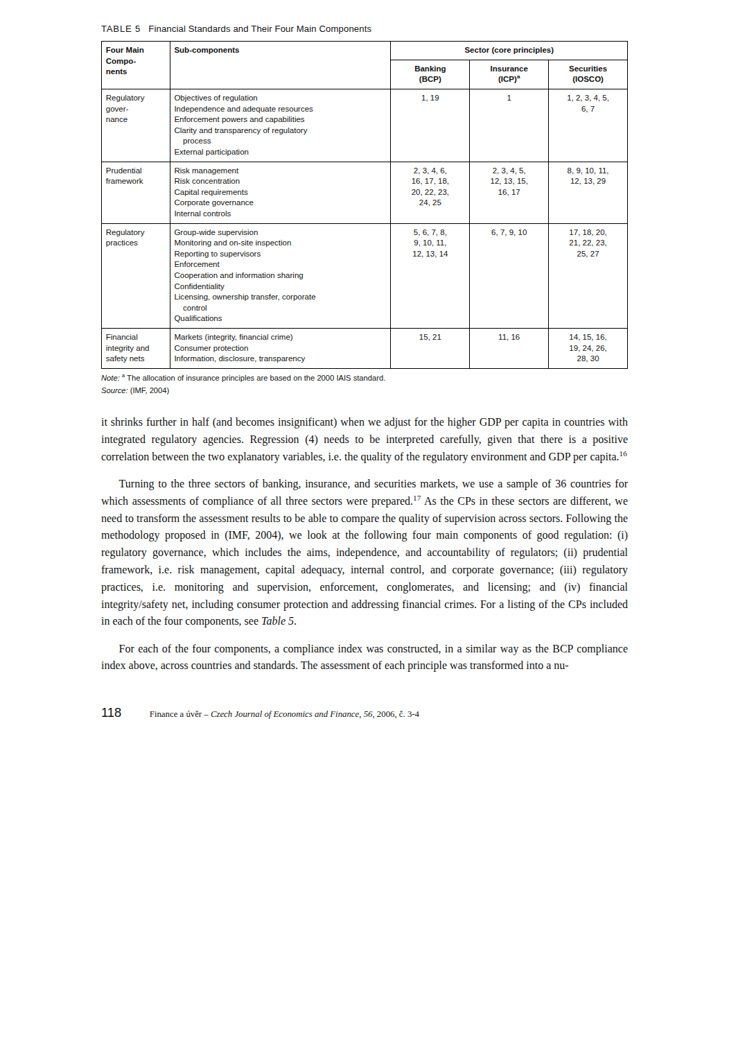TABLE 5 Financial Standards and Their Four Main Components
| Four Main Compo- nents | Sub-components | Sector (core principles) |
| --- | --- | --- |
| Banking (BCP) | Insurance (ICP) a | Securities (IOSCO) |
| Regulatory gover- nance | Objectives of regulation Independence and adequate resources Enforcement powers and capabilities Clarity and transparency of regulatory process External participation | 1, 19 | 1 | 1, 2, 3, 4, 5, 6, 7 |
| Prudential framework | Risk management Risk concentration Capital requirements Corporate governance Internal controls | 2, 3, 4, 6, 16, 17, 18, 20, 22, 23, 24, 25 | 2, 3, 4, 5, 12, 13, 15, 16, 17 | 8, 9, 10, 11, 12, 13, 29 |
| Regulatory practices | Group-wide supervision Monitoring and on-site inspection Reporting to supervisors Enforcement Cooperation and information sharing Confidentiality Licensing, ownership transfer, corporate control Qualifications | 5, 6, 7, 8, 9, 10, 11, 12, 13, 14 | 6, 7, 9, 10 | 17, 18, 20, 21, 22, 23, 25, 27 |
| Financial integrity and safety nets | Markets (integrity, financial crime) Consumer protection Information, disclosure, transparency | 15, 21 | 11, 16 | 14, 15, 16, 19, 24, 26, 28, 30 |
Note: a The allocation of insurance principles are based on the 2000 IAIS standard.
Source: (IMF, 2004)
it shrinks further in half (and becomes insignificant) when we adjust for the higher GDP per capita in countries with integrated regulatory agencies. Regression (4) needs to be interpreted carefully, given that there is a positive correlation between the two explanatory variables, i.e. the quality of the regulatory environment and GDP per capita.16
Turning to the three sectors of banking, insurance, and securities markets, we use a sample of 36 countries for which assessments of compliance of all three sectors were prepared.17 As the CPs in these sectors are different, we need to transform the assessment results to be able to compare the quality of supervision across sectors. Following the methodology proposed in (IMF, 2004), we look at the following four main components of good regulation: (i) regulatory governance, which includes the aims, independence, and accountability of regulators; (ii) prudential framework, i.e. risk management, capital adequacy, internal control, and corporate governance; (iii) regulatory practices, i.e. monitoring and supervision, enforcement, conglomerates, and licensing; and (iv) financial integrity/safety net, including consumer protection and addressing financial crimes. For a listing of the CPs included in each of the four components, see Table 5.
For each of the four components, a compliance index was constructed, in a similar way as the BCP compliance index above, across countries and standards. The assessment of each principle was transformed into a nu-
118 Finance a úvěr – Czech Journal of Economics and Finance, 56, 2006, č. 3-4